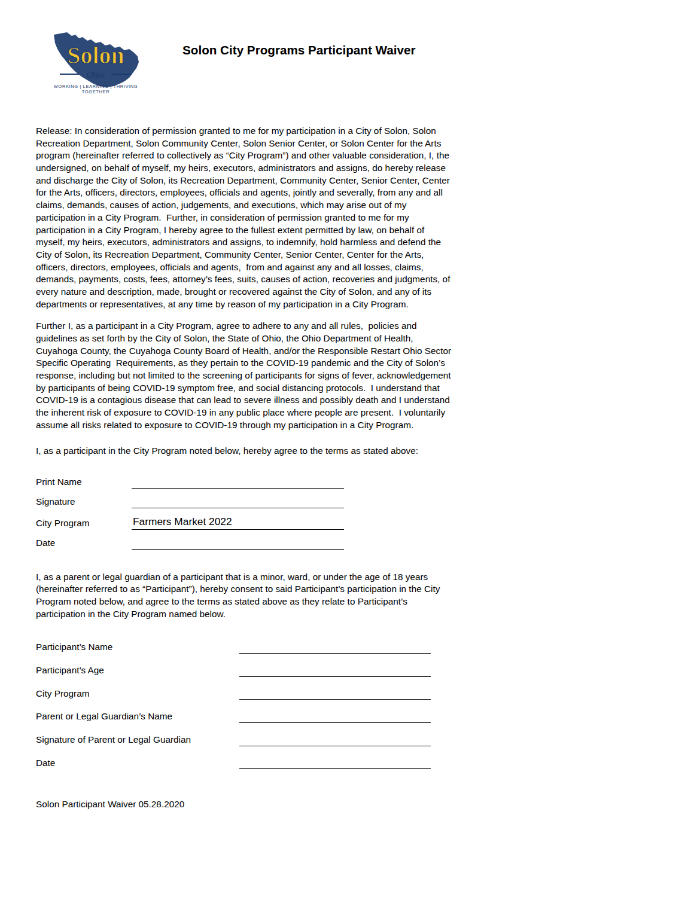Solon Ohio WORKING | LEARNING | THRIVING TOGETHER
Solon City Programs Participant Waiver
Release: In consideration of permission granted to me for my participation in a City of Solon, Solon Recreation Department, Solon Community Center, Solon Senior Center, or Solon Center for the Arts program (hereinafter referred to collectively as “City Program”) and other valuable consideration, I, the undersigned, on behalf of myself, my heirs, executors, administrators and assigns, do hereby release and discharge the City of Solon, its Recreation Department, Community Center, Senior Center, Center for the Arts, officers, directors, employees, officials and agents, jointly and severally, from any and all claims, demands, causes of action, judgements, and executions, which may arise out of my participation in a City Program. Further, in consideration of permission granted to me for my participation in a City Program, I hereby agree to the fullest extent permitted by law, on behalf of myself, my heirs, executors, administrators and assigns, to indemnify, hold harmless and defend the City of Solon, its Recreation Department, Community Center, Senior Center, Center for the Arts, officers, directors, employees, officials and agents, from and against any and all losses, claims, demands, payments, costs, fees, attorney’s fees, suits, causes of action, recoveries and judgments, of every nature and description, made, brought or recovered against the City of Solon, and any of its departments or representatives, at any time by reason of my participation in a City Program.
Further I, as a participant in a City Program, agree to adhere to any and all rules, policies and guidelines as set forth by the City of Solon, the State of Ohio, the Ohio Department of Health, Cuyahoga County, the Cuyahoga County Board of Health, and/or the Responsible Restart Ohio Sector Specific Operating Requirements, as they pertain to the COVID-19 pandemic and the City of Solon’s response, including but not limited to the screening of participants for signs of fever, acknowledgement by participants of being COVID-19 symptom free, and social distancing protocols. I understand that COVID-19 is a contagious disease that can lead to severe illness and possibly death and I understand the inherent risk of exposure to COVID-19 in any public place where people are present. I voluntarily assume all risks related to exposure to COVID-19 through my participation in a City Program.
I, as a participant in the City Program noted below, hereby agree to the terms as stated above:
| Print Name | |
| Signature | |
| City Program | Farmers Market 2022 |
| Date | |
I, as a parent or legal guardian of a participant that is a minor, ward, or under the age of 18 years (hereinafter referred to as “Participant”), hereby consent to said Participant’s participation in the City Program noted below, and agree to the terms as stated above as they relate to Participant’s participation in the City Program named below.
| Participant’s Name | |
| Participant’s Age | |
| City Program | |
| Parent or Legal Guardian’s Name | |
| Signature of Parent or Legal Guardian | |
| Date | |
Solon Participant Waiver 05.28.2020